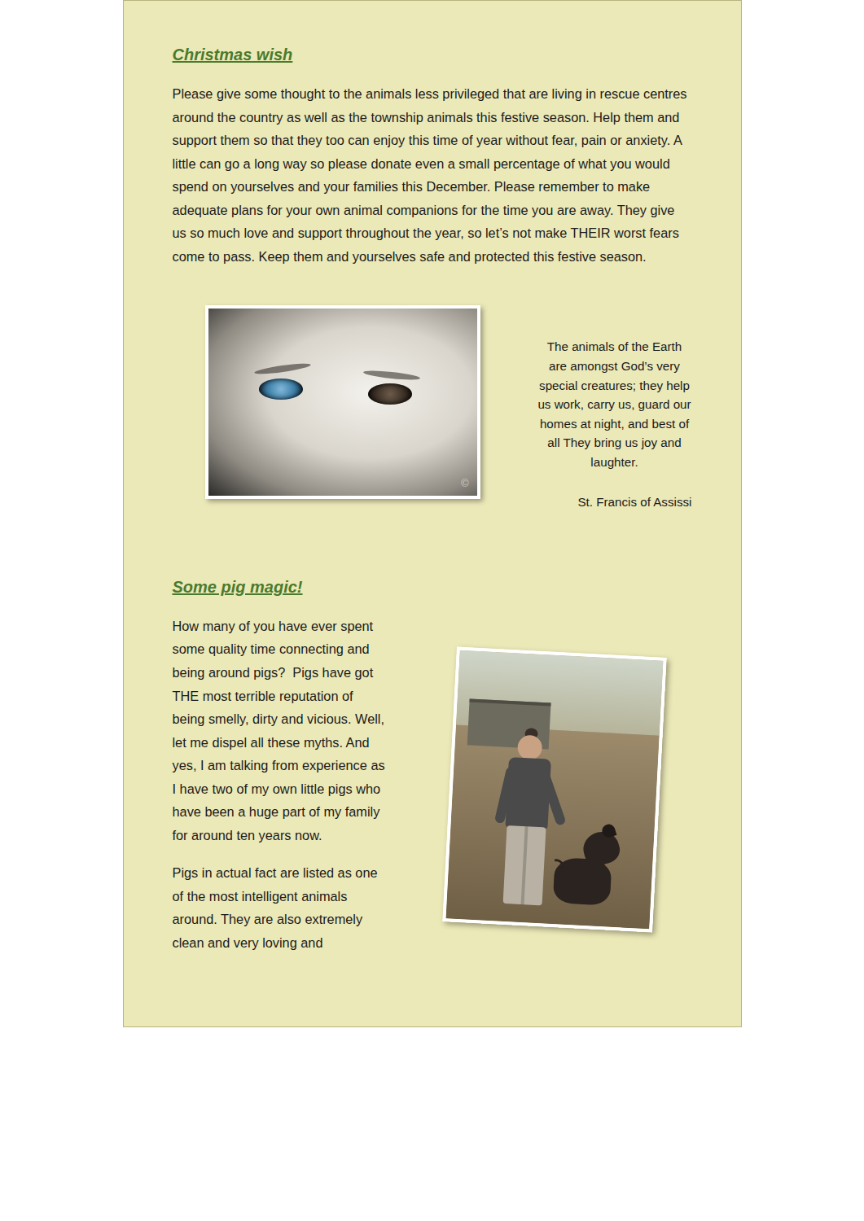Christmas wish
Please give some thought to the animals less privileged that are living in rescue centres around the country as well as the township animals this festive season. Help them and support them so that they too can enjoy this time of year without fear, pain or anxiety. A little can go a long way so please donate even a small percentage of what you would spend on yourselves and your families this December. Please remember to make adequate plans for your own animal companions for the time you are away. They give us so much love and support throughout the year, so let’s not make THEIR worst fears come to pass. Keep them and yourselves safe and protected this festive season.
©
The animals of the Earth are amongst God’s very special creatures; they help us work, carry us, guard our homes at night, and best of all They bring us joy and laughter.
St. Francis of Assissi
Some pig magic!
How many of you have ever spent some quality time connecting and being around pigs? Pigs have got THE most terrible reputation of being smelly, dirty and vicious. Well, let me dispel all these myths. And yes, I am talking from experience as I have two of my own little pigs who have been a huge part of my family for around ten years now.
Pigs in actual fact are listed as one of the most intelligent animals around. They are also extremely clean and very loving and